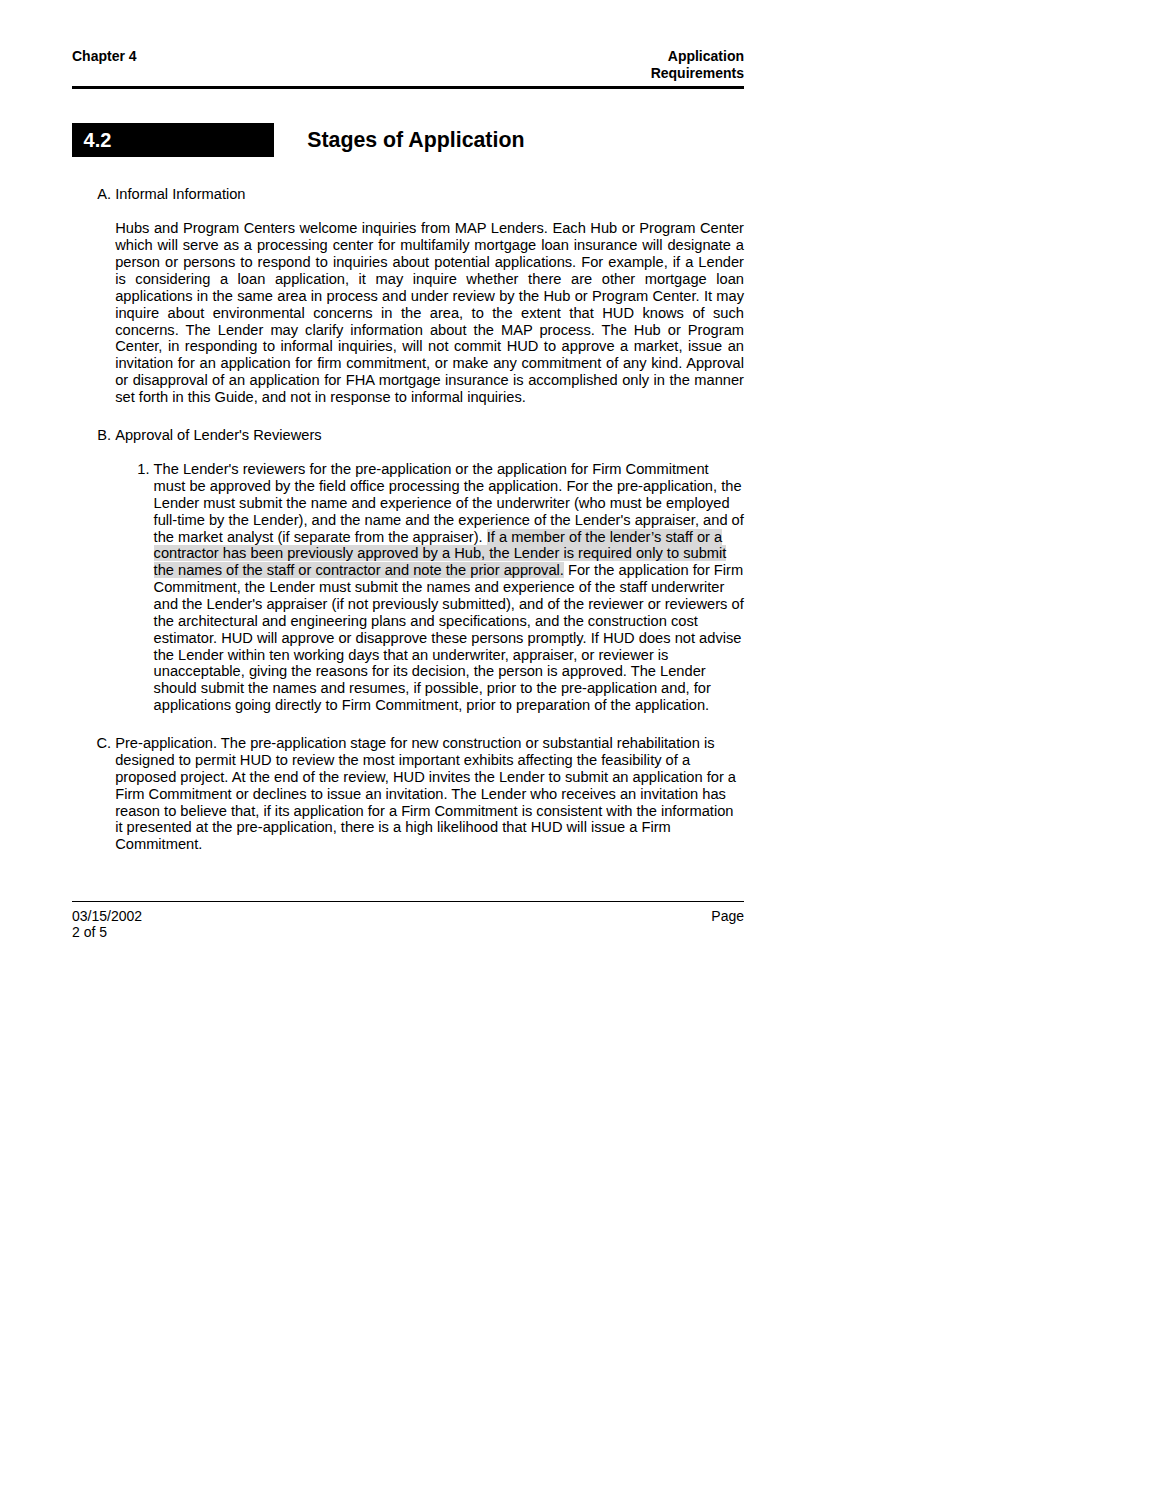Chapter 4
Application
Requirements
4.2
Stages of Application
Informal Information
Hubs and Program Centers welcome inquiries from MAP Lenders. Each Hub or Program Center which will serve as a processing center for multifamily mortgage loan insurance will designate a person or persons to respond to inquiries about potential applications. For example, if a Lender is considering a loan application, it may inquire whether there are other mortgage loan applications in the same area in process and under review by the Hub or Program Center. It may inquire about environmental concerns in the area, to the extent that HUD knows of such concerns. The Lender may clarify information about the MAP process. The Hub or Program Center, in responding to informal inquiries, will not commit HUD to approve a market, issue an invitation for an application for firm commitment, or make any commitment of any kind. Approval or disapproval of an application for FHA mortgage insurance is accomplished only in the manner set forth in this Guide, and not in response to informal inquiries.
Approval of Lender's Reviewers
The Lender's reviewers for the pre-application or the application for Firm Commitment must be approved by the field office processing the application. For the pre-application, the Lender must submit the name and experience of the underwriter (who must be employed full-time by the Lender), and the name and the experience of the Lender's appraiser, and of the market analyst (if separate from the appraiser). If a member of the lender’s staff or a contractor has been previously approved by a Hub, the Lender is required only to submit the names of the staff or contractor and note the prior approval. For the application for Firm Commitment, the Lender must submit the names and experience of the staff underwriter and the Lender's appraiser (if not previously submitted), and of the reviewer or reviewers of the architectural and engineering plans and specifications, and the construction cost estimator. HUD will approve or disapprove these persons promptly. If HUD does not advise the Lender within ten working days that an underwriter, appraiser, or reviewer is unacceptable, giving the reasons for its decision, the person is approved. The Lender should submit the names and resumes, if possible, prior to the pre-application and, for applications going directly to Firm Commitment, prior to preparation of the application.
Pre-application. The pre-application stage for new construction or substantial rehabilitation is designed to permit HUD to review the most important exhibits affecting the feasibility of a proposed project. At the end of the review, HUD invites the Lender to submit an application for a Firm Commitment or declines to issue an invitation. The Lender who receives an invitation has reason to believe that, if its application for a Firm Commitment is consistent with the information it presented at the pre-application, there is a high likelihood that HUD will issue a Firm Commitment.
03/15/2002
2 of 5
Page